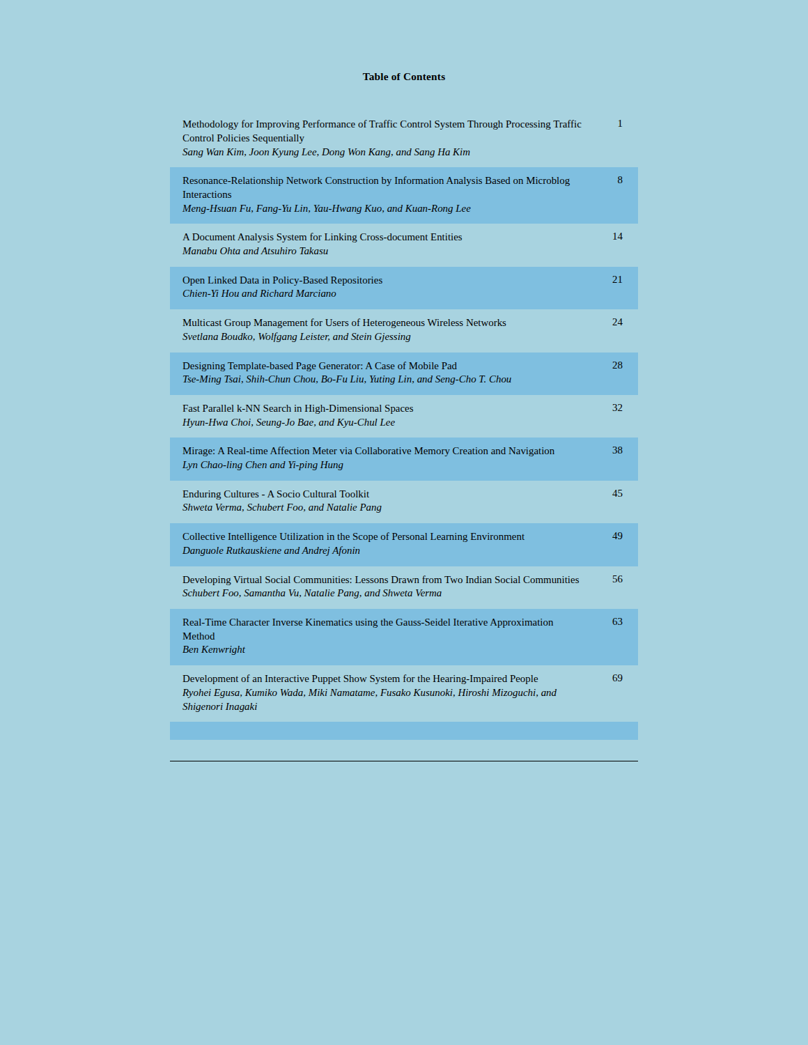Table of Contents
| Methodology for Improving Performance of Traffic Control System Through Processing Traffic Control Policies Sequentially Sang Wan Kim, Joon Kyung Lee, Dong Won Kang, and Sang Ha Kim | 1 |
| Resonance-Relationship Network Construction by Information Analysis Based on Microblog Interactions Meng-Hsuan Fu, Fang-Yu Lin, Yau-Hwang Kuo, and Kuan-Rong Lee | 8 |
| A Document Analysis System for Linking Cross-document Entities Manabu Ohta and Atsuhiro Takasu | 14 |
| Open Linked Data in Policy-Based Repositories Chien-Yi Hou and Richard Marciano | 21 |
| Multicast Group Management for Users of Heterogeneous Wireless Networks Svetlana Boudko, Wolfgang Leister, and Stein Gjessing | 24 |
| Designing Template-based Page Generator: A Case of Mobile Pad Tse-Ming Tsai, Shih-Chun Chou, Bo-Fu Liu, Yuting Lin, and Seng-Cho T. Chou | 28 |
| Fast Parallel k-NN Search in High-Dimensional Spaces Hyun-Hwa Choi, Seung-Jo Bae, and Kyu-Chul Lee | 32 |
| Mirage: A Real-time Affection Meter via Collaborative Memory Creation and Navigation Lyn Chao-ling Chen and Yi-ping Hung | 38 |
| Enduring Cultures - A Socio Cultural Toolkit Shweta Verma, Schubert Foo, and Natalie Pang | 45 |
| Collective Intelligence Utilization in the Scope of Personal Learning Environment Danguole Rutkauskiene and Andrej Afonin | 49 |
| Developing Virtual Social Communities: Lessons Drawn from Two Indian Social Communities Schubert Foo, Samantha Vu, Natalie Pang, and Shweta Verma | 56 |
| Real-Time Character Inverse Kinematics using the Gauss-Seidel Iterative Approximation Method Ben Kenwright | 63 |
| Development of an Interactive Puppet Show System for the Hearing-Impaired People Ryohei Egusa, Kumiko Wada, Miki Namatame, Fusako Kusunoki, Hiroshi Mizoguchi, and Shigenori Inagaki | 69 |